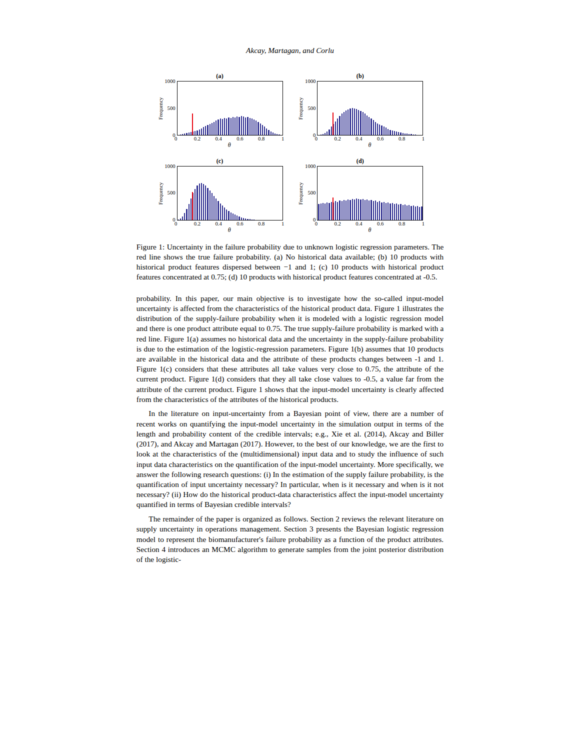Akcay, Martagan, and Corlu
(a)
Frequency
1000 500 0
0 0.2 0.4 0.6 0.8 1 θ
(b)
Frequency
1000 500 0
0 0.2 0.4 0.6 0.8 1 θ
(c)
Frequency
1000 500 0
0 0.2 0.4 0.6 0.8 1 θ
(d)
Frequency
1000 500 0
0 0.2 0.4 0.6 0.8 1 θ
Figure 1: Uncertainty in the failure probability due to unknown logistic regression parameters. The red line shows the true failure probability. (a) No historical data available; (b) 10 products with historical product features dispersed between −1 and 1; (c) 10 products with historical product features concentrated at 0.75; (d) 10 products with historical product features concentrated at -0.5.
probability. In this paper, our main objective is to investigate how the so-called input-model uncertainty is affected from the characteristics of the historical product data. Figure 1 illustrates the distribution of the supply-failure probability when it is modeled with a logistic regression model and there is one product attribute equal to 0.75. The true supply-failure probability is marked with a red line. Figure 1(a) assumes no historical data and the uncertainty in the supply-failure probability is due to the estimation of the logistic-regression parameters. Figure 1(b) assumes that 10 products are available in the historical data and the attribute of these products changes between -1 and 1. Figure 1(c) considers that these attributes all take values very close to 0.75, the attribute of the current product. Figure 1(d) considers that they all take close values to -0.5, a value far from the attribute of the current product. Figure 1 shows that the input-model uncertainty is clearly affected from the characteristics of the attributes of the historical products.
In the literature on input-uncertainty from a Bayesian point of view, there are a number of recent works on quantifying the input-model uncertainty in the simulation output in terms of the length and probability content of the credible intervals; e.g., Xie et al. (2014), Akcay and Biller (2017), and Akcay and Martagan (2017). However, to the best of our knowledge, we are the first to look at the characteristics of the (multidimensional) input data and to study the influence of such input data characteristics on the quantification of the input-model uncertainty. More specifically, we answer the following research questions: (i) In the estimation of the supply failure probability, is the quantification of input uncertainty necessary? In particular, when is it necessary and when is it not necessary? (ii) How do the historical product-data characteristics affect the input-model uncertainty quantified in terms of Bayesian credible intervals?
The remainder of the paper is organized as follows. Section 2 reviews the relevant literature on supply uncertainty in operations management. Section 3 presents the Bayesian logistic regression model to represent the biomanufacturer's failure probability as a function of the product attributes. Section 4 introduces an MCMC algorithm to generate samples from the joint posterior distribution of the logistic-